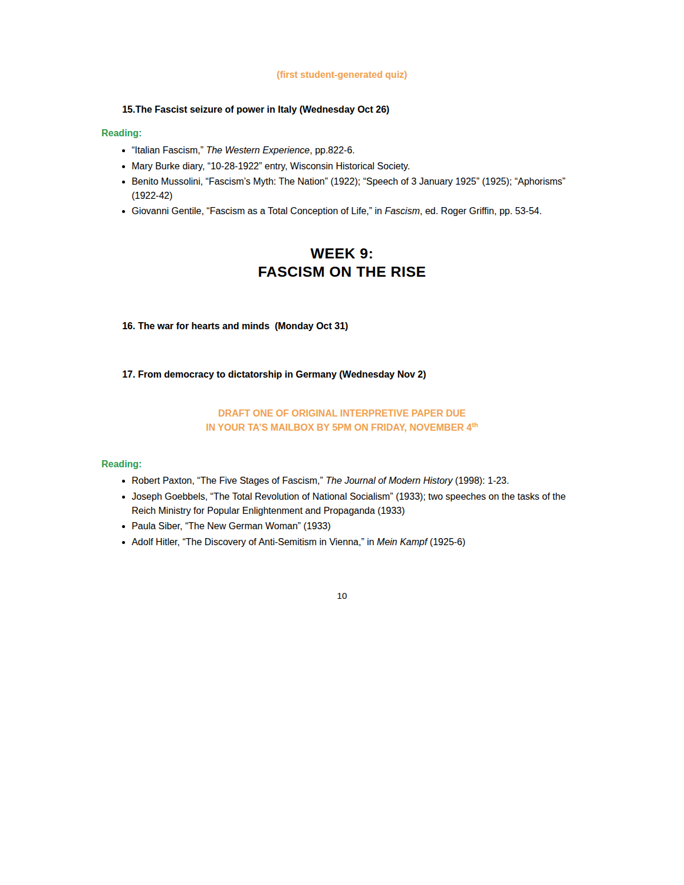(first student-generated quiz)
15.The Fascist seizure of power in Italy (Wednesday Oct 26)
Reading:
“Italian Fascism,” The Western Experience, pp.822-6.
Mary Burke diary, “10-28-1922” entry, Wisconsin Historical Society.
Benito Mussolini, “Fascism’s Myth: The Nation” (1922); “Speech of 3 January 1925” (1925); “Aphorisms” (1922-42)
Giovanni Gentile, “Fascism as a Total Conception of Life,” in Fascism, ed. Roger Griffin, pp. 53-54.
WEEK 9:
FASCISM ON THE RISE
16. The war for hearts and minds (Monday Oct 31)
17. From democracy to dictatorship in Germany (Wednesday Nov 2)
DRAFT ONE OF ORIGINAL INTERPRETIVE PAPER DUE
IN YOUR TA’S MAILBOX BY 5PM ON FRIDAY, NOVEMBER 4th
Reading:
Robert Paxton, “The Five Stages of Fascism,” The Journal of Modern History (1998): 1-23.
Joseph Goebbels, “The Total Revolution of National Socialism” (1933); two speeches on the tasks of the Reich Ministry for Popular Enlightenment and Propaganda (1933)
Paula Siber, “The New German Woman” (1933)
Adolf Hitler, “The Discovery of Anti-Semitism in Vienna,” in Mein Kampf (1925-6)
10